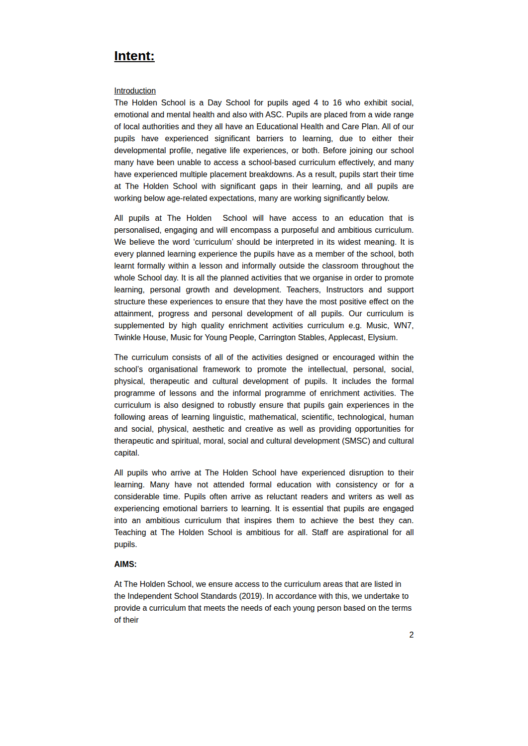Intent:
Introduction
The Holden School is a Day School for pupils aged 4 to 16 who exhibit social, emotional and mental health and also with ASC. Pupils are placed from a wide range of local authorities and they all have an Educational Health and Care Plan. All of our pupils have experienced significant barriers to learning, due to either their developmental profile, negative life experiences, or both. Before joining our school many have been unable to access a school-based curriculum effectively, and many have experienced multiple placement breakdowns. As a result, pupils start their time at The Holden School with significant gaps in their learning, and all pupils are working below age-related expectations, many are working significantly below.
All pupils at The Holden School will have access to an education that is personalised, engaging and will encompass a purposeful and ambitious curriculum. We believe the word ‘curriculum’ should be interpreted in its widest meaning. It is every planned learning experience the pupils have as a member of the school, both learnt formally within a lesson and informally outside the classroom throughout the whole School day. It is all the planned activities that we organise in order to promote learning, personal growth and development. Teachers, Instructors and support structure these experiences to ensure that they have the most positive effect on the attainment, progress and personal development of all pupils. Our curriculum is supplemented by high quality enrichment activities curriculum e.g. Music, WN7, Twinkle House, Music for Young People, Carrington Stables, Applecast, Elysium.
The curriculum consists of all of the activities designed or encouraged within the school’s organisational framework to promote the intellectual, personal, social, physical, therapeutic and cultural development of pupils. It includes the formal programme of lessons and the informal programme of enrichment activities. The curriculum is also designed to robustly ensure that pupils gain experiences in the following areas of learning linguistic, mathematical, scientific, technological, human and social, physical, aesthetic and creative as well as providing opportunities for therapeutic and spiritual, moral, social and cultural development (SMSC) and cultural capital.
All pupils who arrive at The Holden School have experienced disruption to their learning. Many have not attended formal education with consistency or for a considerable time. Pupils often arrive as reluctant readers and writers as well as experiencing emotional barriers to learning. It is essential that pupils are engaged into an ambitious curriculum that inspires them to achieve the best they can. Teaching at The Holden School is ambitious for all. Staff are aspirational for all pupils.
AIMS:
At The Holden School, we ensure access to the curriculum areas that are listed in the Independent School Standards (2019). In accordance with this, we undertake to provide a curriculum that meets the needs of each young person based on the terms of their
2